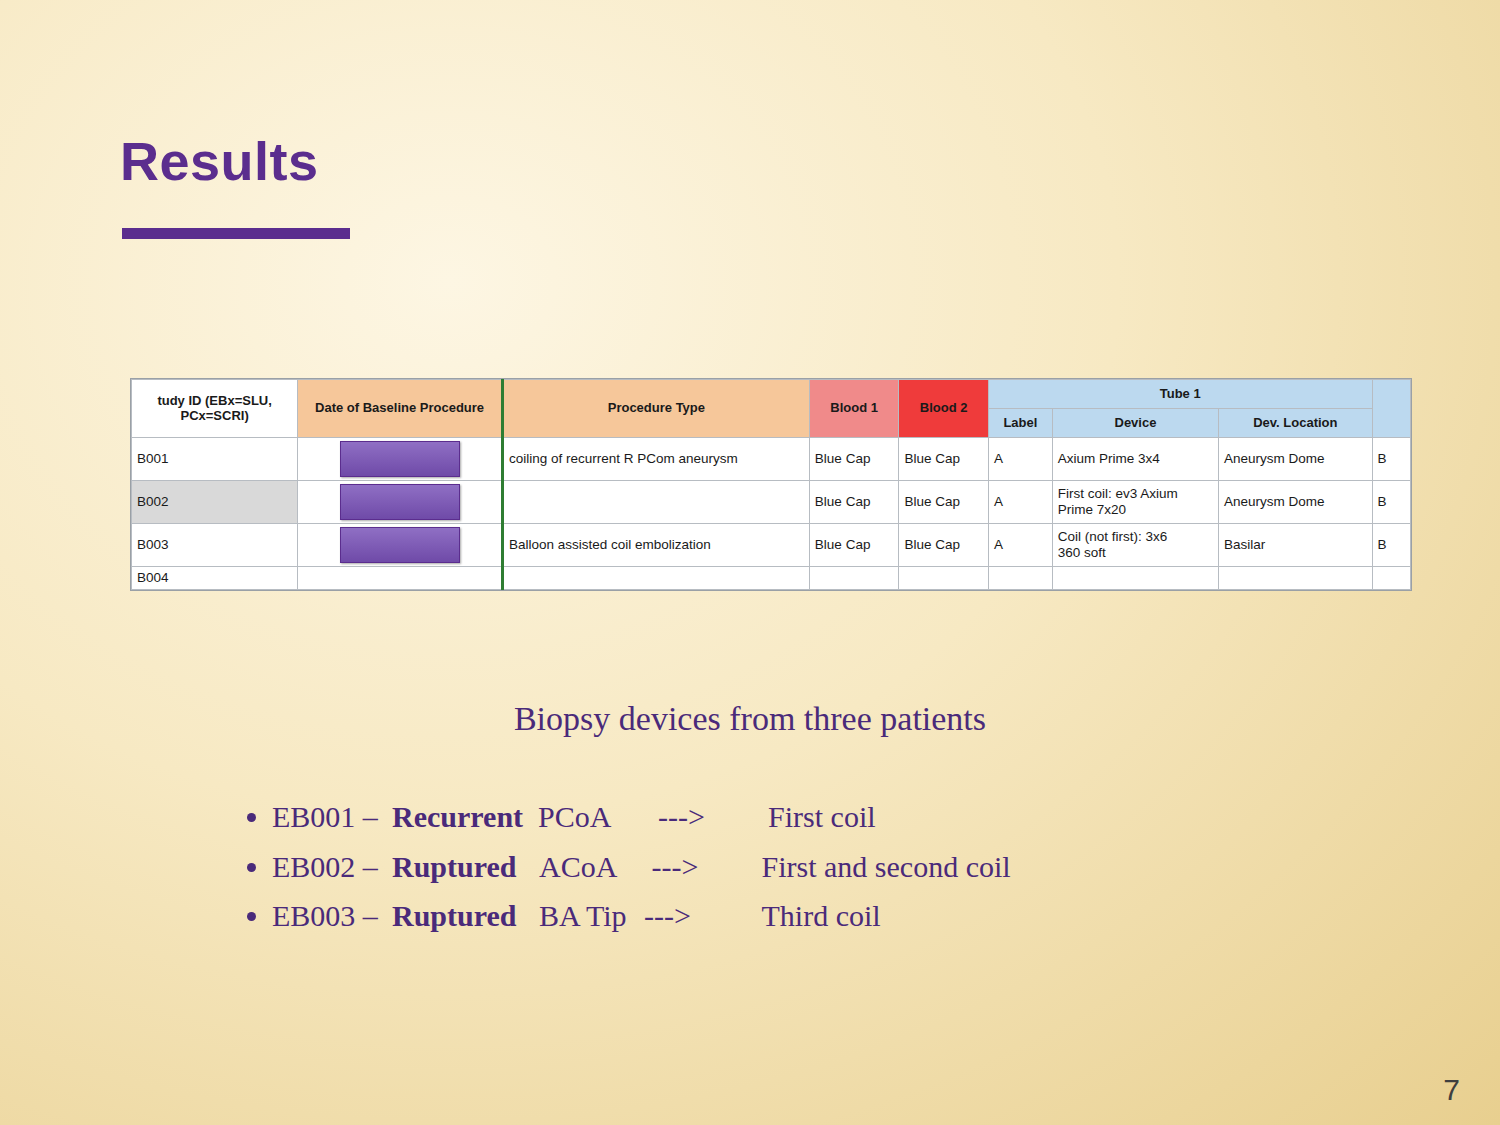Results
| tudy ID (EBx=SLU, PCx=SCRI) | Date of Baseline Procedure | Procedure Type | Blood 1 | Blood 2 | Tube 1 | |
| --- | --- | --- | --- | --- | --- | --- |
| Label | Device | Dev. Location |
| B001 | | coiling of recurrent R PCom aneurysm | Blue Cap | Blue Cap | A | Axium Prime 3x4 | Aneurysm Dome | B |
| B002 | | | Blue Cap | Blue Cap | A | First coil: ev3 Axium Prime 7x20 | Aneurysm Dome | B |
| B003 | | Balloon assisted coil embolization | Blue Cap | Blue Cap | A | Coil (not first): 3x6 360 soft | Basilar | B |
| B004 | | | | | | | | |
Biopsy devices from three patients
EB001 –Recurrent PCoA ---> First coil
EB002 –Ruptured ACoA ---> First and second coil
EB003 –Ruptured BA Tip ---> Third coil
7